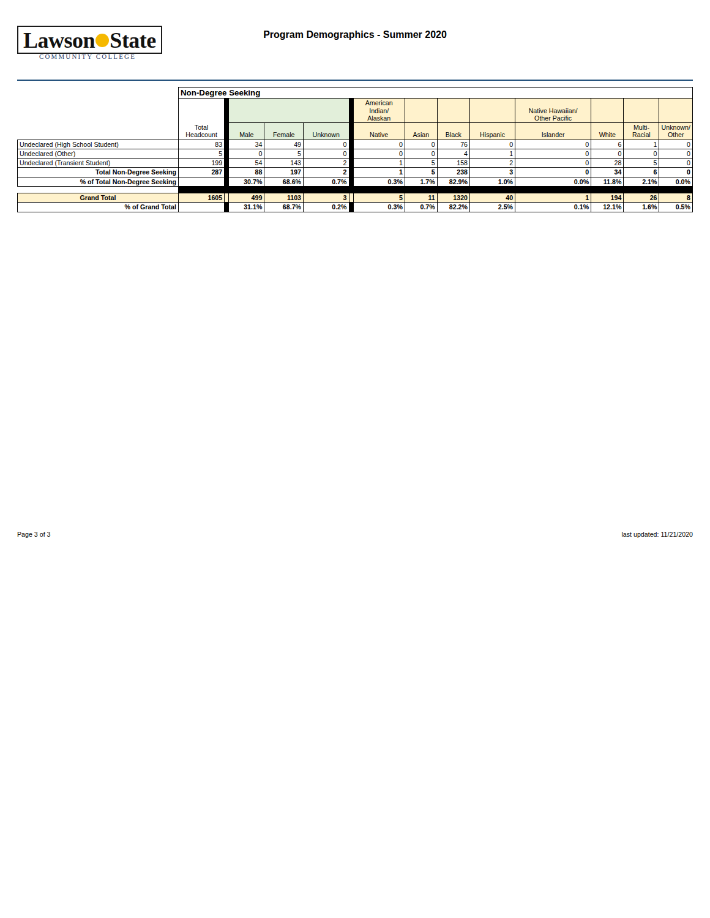Lawson State
COMMUNITY COLLEGE
Program Demographics - Summer 2020
| | Non-Degree Seeking |
| | Total Headcount | | | | American Indian/ Alaskan | | | | Native Hawaiian/ Other Pacific | | | |
| | Male | Female | Unknown | Native | Asian | Black | Hispanic | Islander | White | Multi- Racial | Unknown/ Other |
| Undeclared (High School Student) | 83 | | 34 | 49 | 0 | | 0 | 0 | 76 | 0 | 0 | 6 | 1 | 0 |
| Undeclared (Other) | 5 | | 0 | 5 | 0 | | 0 | 0 | 4 | 1 | 0 | 0 | 0 | 0 |
| Undeclared (Transient Student) | 199 | | 54 | 143 | 2 | | 1 | 5 | 158 | 2 | 0 | 28 | 5 | 0 |
| Total Non-Degree Seeking | 287 | | 88 | 197 | 2 | | 1 | 5 | 238 | 3 | 0 | 34 | 6 | 0 |
| % of Total Non-Degree Seeking | | | 30.7% | 68.6% | 0.7% | | 0.3% | 1.7% | 82.9% | 1.0% | 0.0% | 11.8% | 2.1% | 0.0% |
| Grand Total | 1605 | | 499 | 1103 | 3 | | 5 | 11 | 1320 | 40 | 1 | 194 | 26 | 8 |
| % of Grand Total | | | 31.1% | 68.7% | 0.2% | | 0.3% | 0.7% | 82.2% | 2.5% | 0.1% | 12.1% | 1.6% | 0.5% |
Page 3 of 3
last updated: 11/21/2020